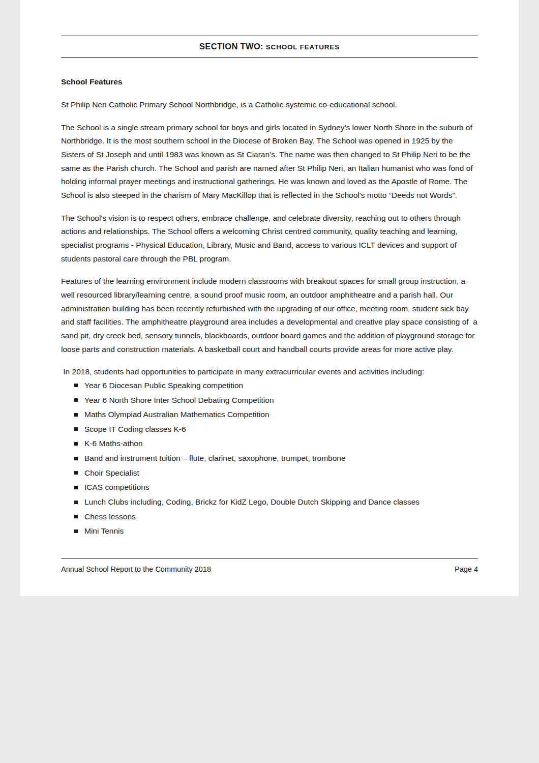SECTION TWO: SCHOOL FEATURES
School Features
St Philip Neri Catholic Primary School Northbridge, is a Catholic systemic co-educational school.
The School is a single stream primary school for boys and girls located in Sydney’s lower North Shore in the suburb of Northbridge. It is the most southern school in the Diocese of Broken Bay. The School was opened in 1925 by the Sisters of St Joseph and until 1983 was known as St Ciaran’s. The name was then changed to St Philip Neri to be the same as the Parish church. The School and parish are named after St Philip Neri, an Italian humanist who was fond of holding informal prayer meetings and instructional gatherings. He was known and loved as the Apostle of Rome. The School is also steeped in the charism of Mary MacKillop that is reflected in the School's motto “Deeds not Words”.
The School's vision is to respect others, embrace challenge, and celebrate diversity, reaching out to others through actions and relationships. The School offers a welcoming Christ centred community, quality teaching and learning, specialist programs - Physical Education, Library, Music and Band, access to various ICLT devices and support of students pastoral care through the PBL program.
Features of the learning environment include modern classrooms with breakout spaces for small group instruction, a well resourced library/learning centre, a sound proof music room, an outdoor amphitheatre and a parish hall. Our administration building has been recently refurbished with the upgrading of our office, meeting room, student sick bay and staff facilities. The amphitheatre playground area includes a developmental and creative play space consisting of a sand pit, dry creek bed, sensory tunnels, blackboards, outdoor board games and the addition of playground storage for loose parts and construction materials. A basketball court and handball courts provide areas for more active play.
In 2018, students had opportunities to participate in many extracurricular events and activities including:
Year 6 Diocesan Public Speaking competition
Year 6 North Shore Inter School Debating Competition
Maths Olympiad Australian Mathematics Competition
Scope IT Coding classes K-6
K-6 Maths-athon
Band and instrument tuition – flute, clarinet, saxophone, trumpet, trombone
Choir Specialist
ICAS competitions
Lunch Clubs including, Coding, Brickz for KidZ Lego, Double Dutch Skipping and Dance classes
Chess lessons
Mini Tennis
Annual School Report to the Community 2018 Page 4